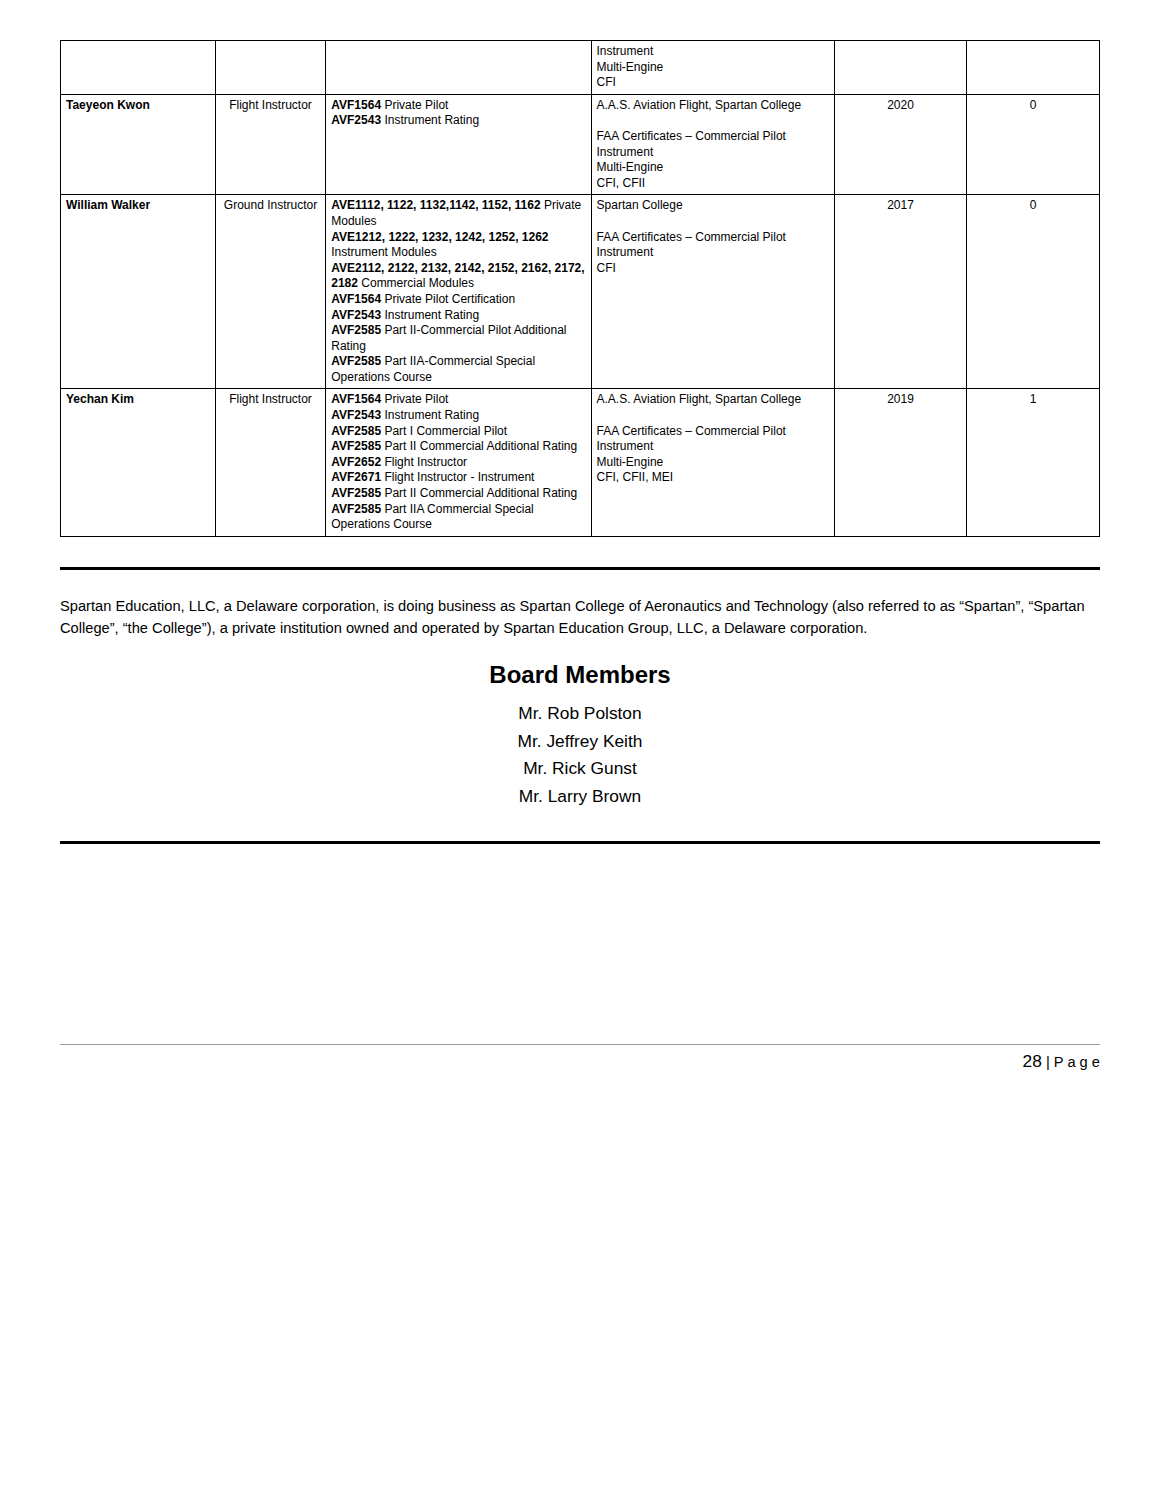| | | | Instrument Multi-Engine CFI | | |
| Taeyeon Kwon | Flight Instructor | AVF1564 Private Pilot AVF2543 Instrument Rating | A.A.S. Aviation Flight, Spartan College FAA Certificates – Commercial Pilot Instrument Multi-Engine CFI, CFII | 2020 | 0 |
| William Walker | Ground Instructor | AVE1112, 1122, 1132,1142, 1152, 1162 Private Modules AVE1212, 1222, 1232, 1242, 1252, 1262 Instrument Modules AVE2112, 2122, 2132, 2142, 2152, 2162, 2172, 2182 Commercial Modules AVF1564 Private Pilot Certification AVF2543 Instrument Rating AVF2585 Part II-Commercial Pilot Additional Rating AVF2585 Part IIA-Commercial Special Operations Course | Spartan College FAA Certificates – Commercial Pilot Instrument CFI | 2017 | 0 |
| Yechan Kim | Flight Instructor | AVF1564 Private Pilot AVF2543 Instrument Rating AVF2585 Part I Commercial Pilot AVF2585 Part II Commercial Additional Rating AVF2652 Flight Instructor AVF2671 Flight Instructor - Instrument AVF2585 Part II Commercial Additional Rating AVF2585 Part IIA Commercial Special Operations Course | A.A.S. Aviation Flight, Spartan College FAA Certificates – Commercial Pilot Instrument Multi-Engine CFI, CFII, MEI | 2019 | 1 |
Spartan Education, LLC, a Delaware corporation, is doing business as Spartan College of Aeronautics and Technology (also referred to as “Spartan”, “Spartan College”, “the College”), a private institution owned and operated by Spartan Education Group, LLC, a Delaware corporation.
Board Members
Mr. Rob Polston
Mr. Jeffrey Keith
Mr. Rick Gunst
Mr. Larry Brown
28 | P a g e